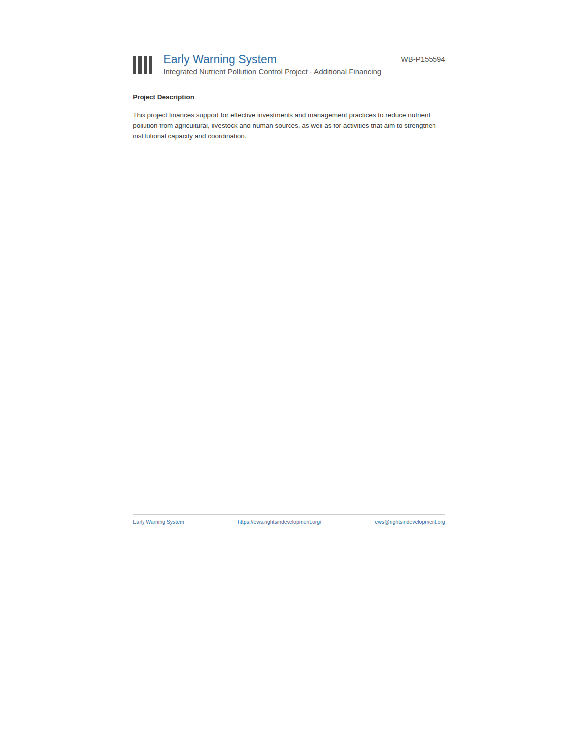Early Warning System
Integrated Nutrient Pollution Control Project - Additional Financing
WB-P155594
Project Description
This project finances support for effective investments and management practices to reduce nutrient pollution from agricultural, livestock and human sources, as well as for activities that aim to strengthen institutional capacity and coordination.
Early Warning System
https://ews.rightsindevelopment.org/
ews@rightsindevelopment.org